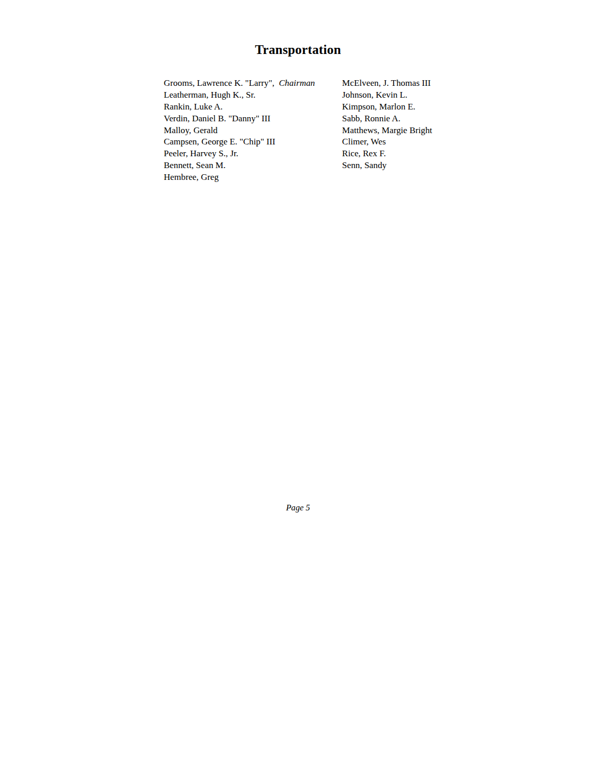Transportation
Grooms, Lawrence K. "Larry", Chairman
Leatherman, Hugh K., Sr.
Rankin, Luke A.
Verdin, Daniel B. "Danny" III
Malloy, Gerald
Campsen, George E. "Chip" III
Peeler, Harvey S., Jr.
Bennett, Sean M.
Hembree, Greg
McElveen, J. Thomas III
Johnson, Kevin L.
Kimpson, Marlon E.
Sabb, Ronnie A.
Matthews, Margie Bright
Climer, Wes
Rice, Rex F.
Senn, Sandy
Page 5